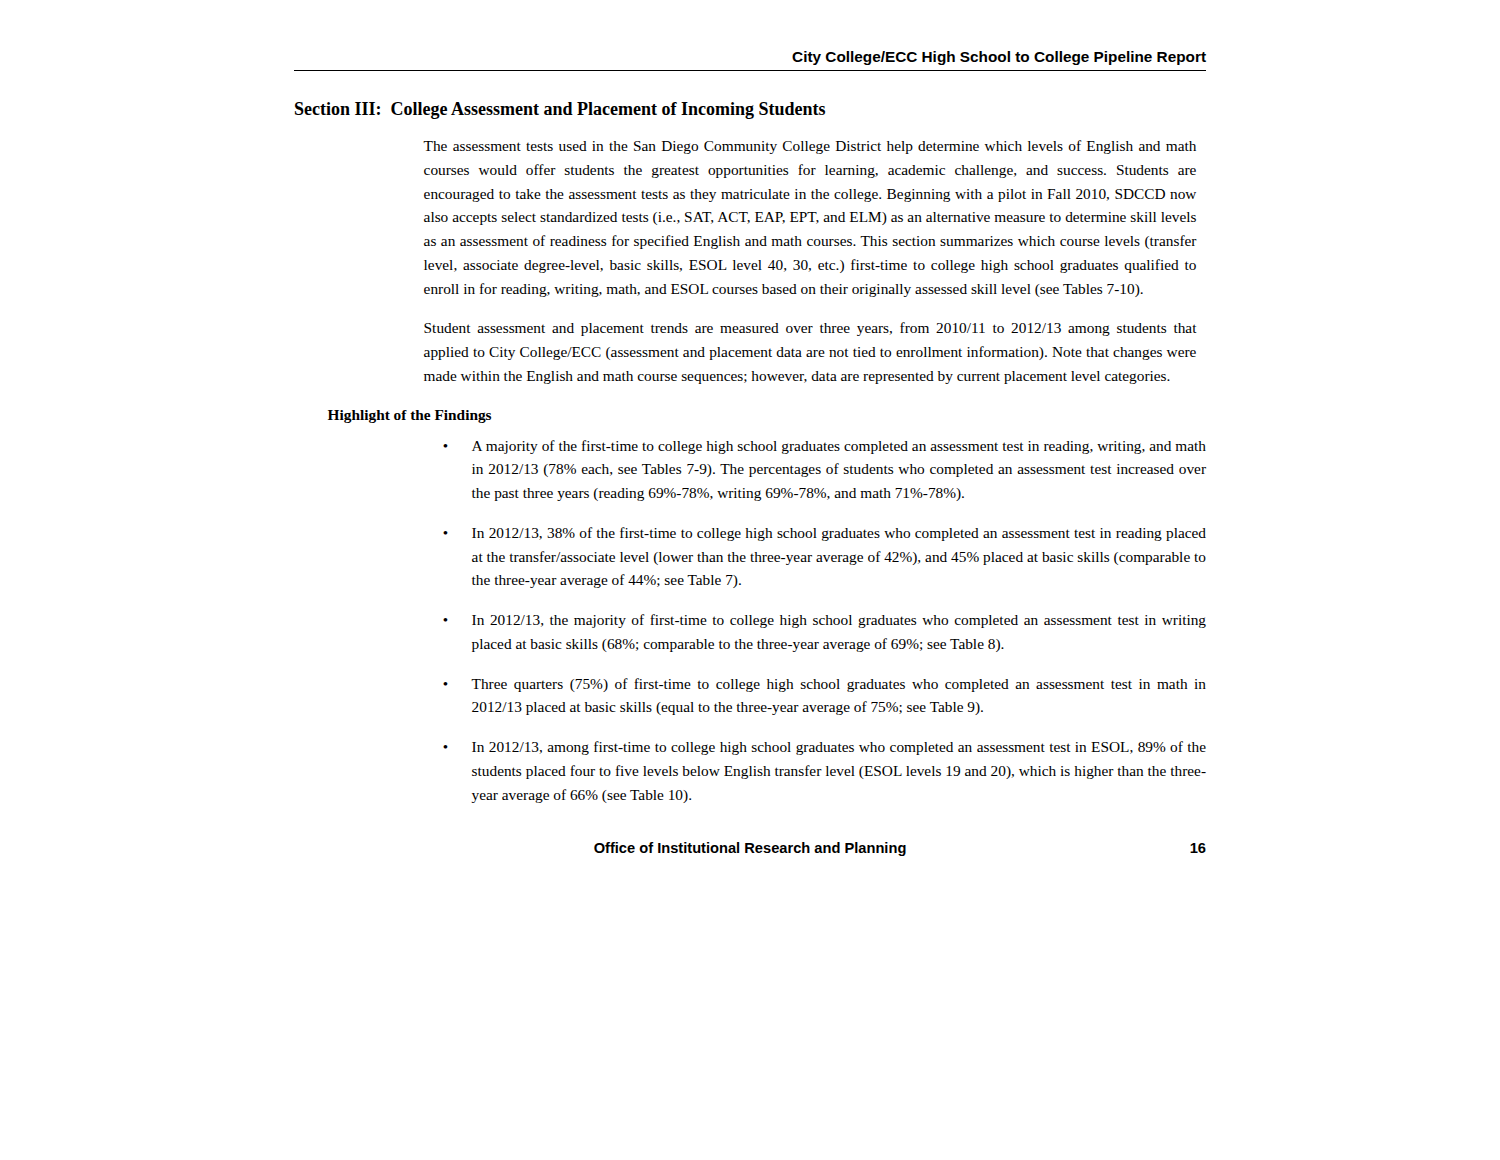City College/ECC High School to College Pipeline Report
Section III: College Assessment and Placement of Incoming Students
The assessment tests used in the San Diego Community College District help determine which levels of English and math courses would offer students the greatest opportunities for learning, academic challenge, and success. Students are encouraged to take the assessment tests as they matriculate in the college. Beginning with a pilot in Fall 2010, SDCCD now also accepts select standardized tests (i.e., SAT, ACT, EAP, EPT, and ELM) as an alternative measure to determine skill levels as an assessment of readiness for specified English and math courses. This section summarizes which course levels (transfer level, associate degree-level, basic skills, ESOL level 40, 30, etc.) first-time to college high school graduates qualified to enroll in for reading, writing, math, and ESOL courses based on their originally assessed skill level (see Tables 7-10).
Student assessment and placement trends are measured over three years, from 2010/11 to 2012/13 among students that applied to City College/ECC (assessment and placement data are not tied to enrollment information). Note that changes were made within the English and math course sequences; however, data are represented by current placement level categories.
Highlight of the Findings
A majority of the first-time to college high school graduates completed an assessment test in reading, writing, and math in 2012/13 (78% each, see Tables 7-9). The percentages of students who completed an assessment test increased over the past three years (reading 69%-78%, writing 69%-78%, and math 71%-78%).
In 2012/13, 38% of the first-time to college high school graduates who completed an assessment test in reading placed at the transfer/associate level (lower than the three-year average of 42%), and 45% placed at basic skills (comparable to the three-year average of 44%; see Table 7).
In 2012/13, the majority of first-time to college high school graduates who completed an assessment test in writing placed at basic skills (68%; comparable to the three-year average of 69%; see Table 8).
Three quarters (75%) of first-time to college high school graduates who completed an assessment test in math in 2012/13 placed at basic skills (equal to the three-year average of 75%; see Table 9).
In 2012/13, among first-time to college high school graduates who completed an assessment test in ESOL, 89% of the students placed four to five levels below English transfer level (ESOL levels 19 and 20), which is higher than the three-year average of 66% (see Table 10).
Office of Institutional Research and Planning 16